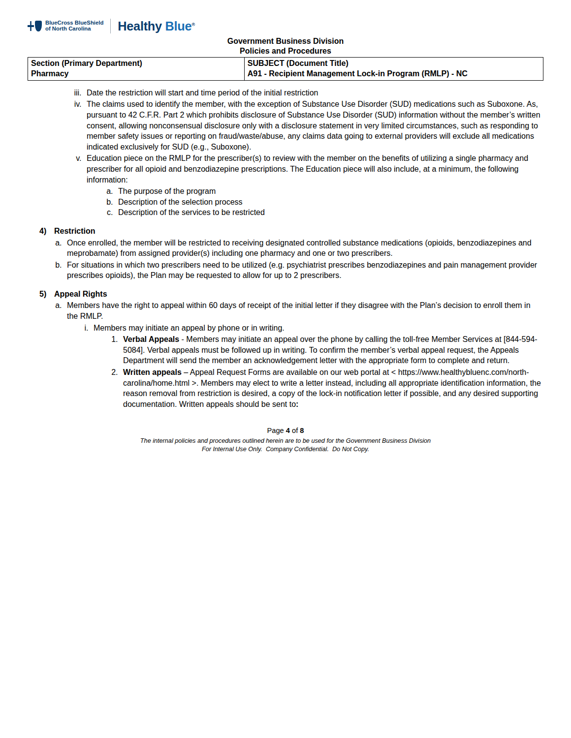BlueCross BlueShield
of North Carolina
Healthy Blue®
Government Business Division
Policies and Procedures
| Section (Primary Department) Pharmacy | SUBJECT (Document Title) A91 - Recipient Management Lock-in Program (RMLP) - NC |
Date the restriction will start and time period of the initial restriction
The claims used to identify the member, with the exception of Substance Use Disorder (SUD) medications such as Suboxone. As, pursuant to 42 C.F.R. Part 2 which prohibits disclosure of Substance Use Disorder (SUD) information without the member’s written consent, allowing nonconsensual disclosure only with a disclosure statement in very limited circumstances, such as responding to member safety issues or reporting on fraud/waste/abuse, any claims data going to external providers will exclude all medications indicated exclusively for SUD (e.g., Suboxone).
Education piece on the RMLP for the prescriber(s) to review with the member on the benefits of utilizing a single pharmacy and prescriber for all opioid and benzodiazepine prescriptions. The Education piece will also include, at a minimum, the following information:
The purpose of the program
Description of the selection process
Description of the services to be restricted
4) Restriction
Once enrolled, the member will be restricted to receiving designated controlled substance medications (opioids, benzodiazepines and meprobamate) from assigned provider(s) including one pharmacy and one or two prescribers.
For situations in which two prescribers need to be utilized (e.g. psychiatrist prescribes benzodiazepines and pain management provider prescribes opioids), the Plan may be requested to allow for up to 2 prescribers.
5) Appeal Rights
Members have the right to appeal within 60 days of receipt of the initial letter if they disagree with the Plan’s decision to enroll them in the RMLP.
Members may initiate an appeal by phone or in writing.
Verbal Appeals - Members may initiate an appeal over the phone by calling the toll-free Member Services at [844-594-5084]. Verbal appeals must be followed up in writing. To confirm the member’s verbal appeal request, the Appeals Department will send the member an acknowledgement letter with the appropriate form to complete and return.
Written appeals – Appeal Request Forms are available on our web portal at < https://www.healthybluenc.com/north-carolina/home.html >. Members may elect to write a letter instead, including all appropriate identification information, the reason removal from restriction is desired, a copy of the lock-in notification letter if possible, and any desired supporting documentation. Written appeals should be sent to:
Page 4 of 8
The internal policies and procedures outlined herein are to be used for the Government Business Division
For Internal Use Only. Company Confidential. Do Not Copy.